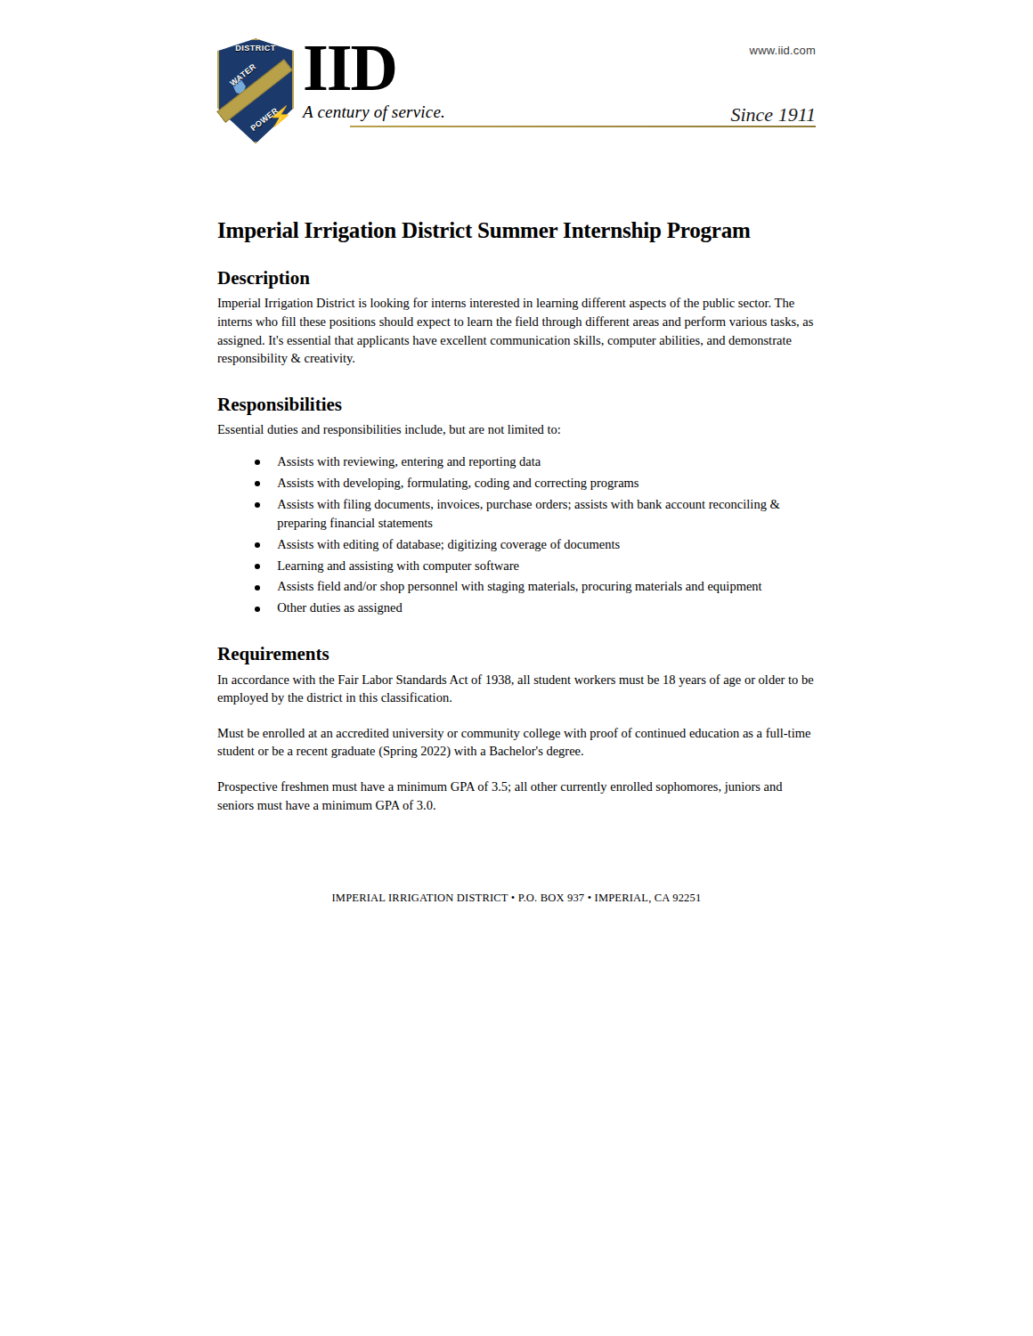DISTRICT
WATER
POWER
IID
A century of service.
www.iid.com
Since 1911
Imperial Irrigation District Summer Internship Program
Description
Imperial Irrigation District is looking for interns interested in learning different aspects of the public sector. The interns who fill these positions should expect to learn the field through different areas and perform various tasks, as assigned. It's essential that applicants have excellent communication skills, computer abilities, and demonstrate responsibility & creativity.
Responsibilities
Essential duties and responsibilities include, but are not limited to:
Assists with reviewing, entering and reporting data
Assists with developing, formulating, coding and correcting programs
Assists with filing documents, invoices, purchase orders; assists with bank account reconciling & preparing financial statements
Assists with editing of database; digitizing coverage of documents
Learning and assisting with computer software
Assists field and/or shop personnel with staging materials, procuring materials and equipment
Other duties as assigned
Requirements
In accordance with the Fair Labor Standards Act of 1938, all student workers must be 18 years of age or older to be employed by the district in this classification.
Must be enrolled at an accredited university or community college with proof of continued education as a full-time student or be a recent graduate (Spring 2022) with a Bachelor's degree.
Prospective freshmen must have a minimum GPA of 3.5; all other currently enrolled sophomores, juniors and seniors must have a minimum GPA of 3.0.
IMPERIAL IRRIGATION DISTRICT • P.O. BOX 937 • IMPERIAL, CA 92251